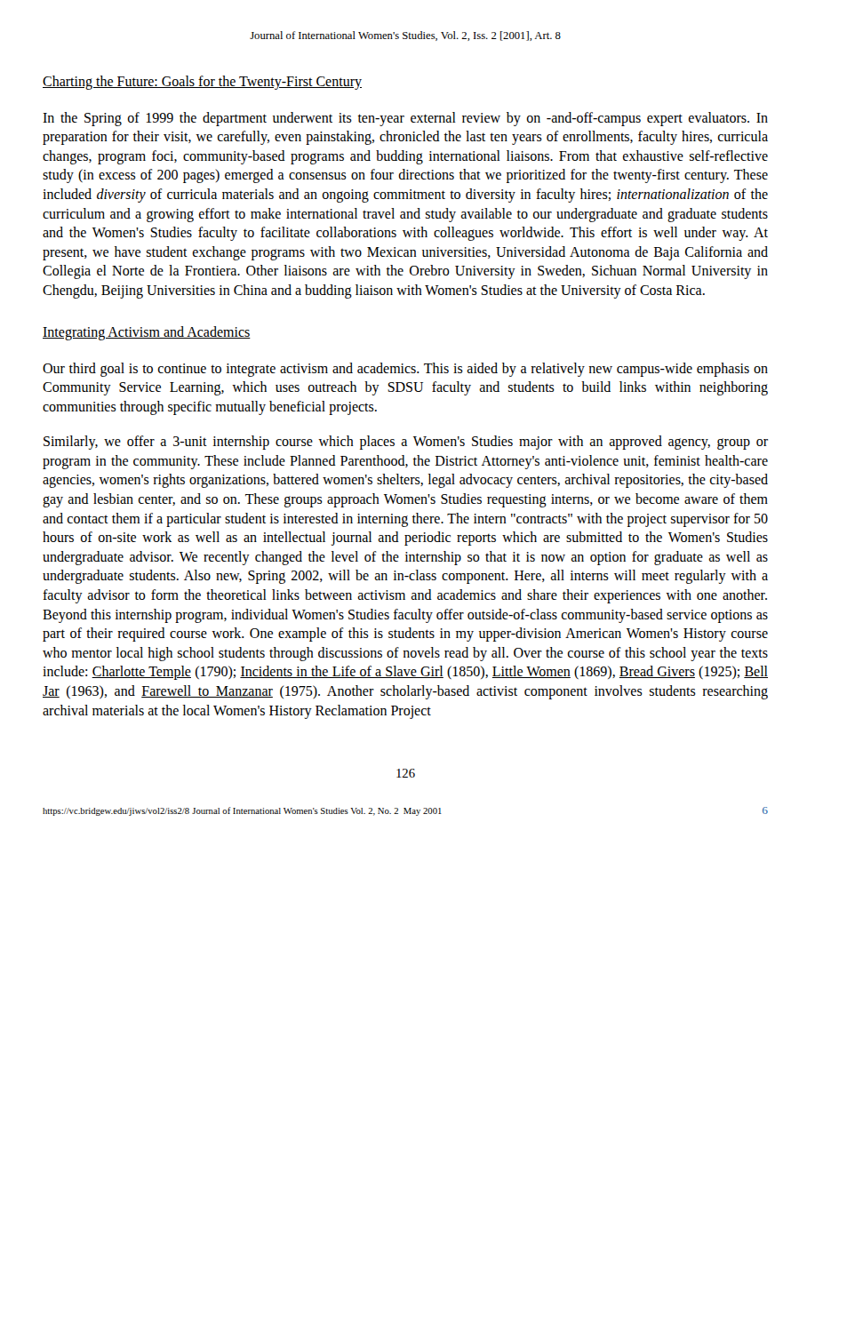Journal of International Women's Studies, Vol. 2, Iss. 2 [2001], Art. 8
Charting the Future: Goals for the Twenty-First Century
In the Spring of 1999 the department underwent its ten-year external review by on -and-off-campus expert evaluators. In preparation for their visit, we carefully, even painstaking, chronicled the last ten years of enrollments, faculty hires, curricula changes, program foci, community-based programs and budding international liaisons. From that exhaustive self-reflective study (in excess of 200 pages) emerged a consensus on four directions that we prioritized for the twenty-first century. These included diversity of curricula materials and an ongoing commitment to diversity in faculty hires; internationalization of the curriculum and a growing effort to make international travel and study available to our undergraduate and graduate students and the Women's Studies faculty to facilitate collaborations with colleagues worldwide. This effort is well under way. At present, we have student exchange programs with two Mexican universities, Universidad Autonoma de Baja California and Collegia el Norte de la Frontiera. Other liaisons are with the Orebro University in Sweden, Sichuan Normal University in Chengdu, Beijing Universities in China and a budding liaison with Women's Studies at the University of Costa Rica.
Integrating Activism and Academics
Our third goal is to continue to integrate activism and academics. This is aided by a relatively new campus-wide emphasis on Community Service Learning, which uses outreach by SDSU faculty and students to build links within neighboring communities through specific mutually beneficial projects.
Similarly, we offer a 3-unit internship course which places a Women's Studies major with an approved agency, group or program in the community. These include Planned Parenthood, the District Attorney's anti-violence unit, feminist health-care agencies, women's rights organizations, battered women's shelters, legal advocacy centers, archival repositories, the city-based gay and lesbian center, and so on. These groups approach Women's Studies requesting interns, or we become aware of them and contact them if a particular student is interested in interning there. The intern "contracts" with the project supervisor for 50 hours of on-site work as well as an intellectual journal and periodic reports which are submitted to the Women's Studies undergraduate advisor. We recently changed the level of the internship so that it is now an option for graduate as well as undergraduate students. Also new, Spring 2002, will be an in-class component. Here, all interns will meet regularly with a faculty advisor to form the theoretical links between activism and academics and share their experiences with one another. Beyond this internship program, individual Women's Studies faculty offer outside-of-class community-based service options as part of their required course work. One example of this is students in my upper-division American Women's History course who mentor local high school students through discussions of novels read by all. Over the course of this school year the texts include: Charlotte Temple (1790); Incidents in the Life of a Slave Girl (1850), Little Women (1869), Bread Givers (1925); Bell Jar (1963), and Farewell to Manzanar (1975). Another scholarly-based activist component involves students researching archival materials at the local Women's History Reclamation Project
126
https://vc.bridgew.edu/jiws/vol2/iss2/8 Journal of International Women's Studies Vol. 2, No. 2 May 2001 6